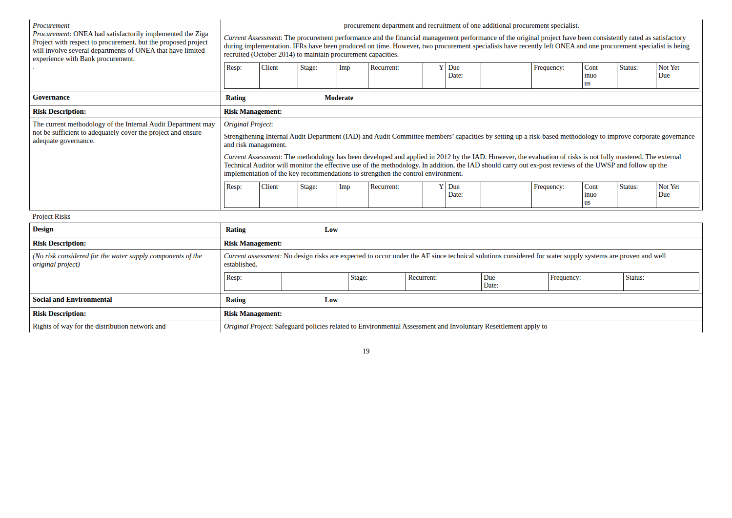| Procurement Procurement : ONEA had satisfactorily implemented the Ziga Project with respect to procurement, but the proposed project will involve several departments of ONEA that have limited experience with Bank procurement. . | procurement department and recruitment of one additional procurement specialist. Current Assessment : The procurement performance and the financial management performance of the original project have been consistently rated as satisfactory during implementation. IFRs have been produced on time. However, two procurement specialists have recently left ONEA and one procurement specialist is being recruited (October 2014) to maintain procurement capacities. / Resp: / Client / Stage: / Imp / Recurrent: / Y / Due Date: / / Frequency: / Cont inuo us / Status: / Not Yet Due / |
| Governance | / Rating / Moderate / |
| Risk Description: | Risk Management: |
| The current methodology of the Internal Audit Department may not be sufficient to adequately cover the project and ensure adequate governance. | Original Project : Strengthening Internal Audit Department (IAD) and Audit Committee members’ capacities by setting up a risk-based methodology to improve corporate governance and risk management. Current Assessment : The methodology has been developed and applied in 2012 by the IAD. However, the evaluation of risks is not fully mastered. The external Technical Auditor will monitor the effective use of the methodology. In addition, the IAD should carry out ex-post reviews of the UWSP and follow up the implementation of the key recommendations to strengthen the control environment. / Resp: / Client / Stage: / Imp / Recurrent: / Y / Due Date: / / Frequency: / Cont inuo us / Status: / Not Yet Due / |
| Project Risks |
| Design | / Rating / Low / |
| Risk Description: | Risk Management: |
| (No risk considered for the water supply components of the original project) | Current assessment : No design risks are expected to occur under the AF since technical solutions considered for water supply systems are proven and well established. / Resp: / / Stage: / Recurrent: / Due Date: / Frequency: / Status: / |
| Social and Environmental | / Rating / Low / |
| Risk Description: | Risk Management: |
| Rights of way for the distribution network and | Original Project : Safeguard policies related to Environmental Assessment and Involuntary Resettlement apply to |
19